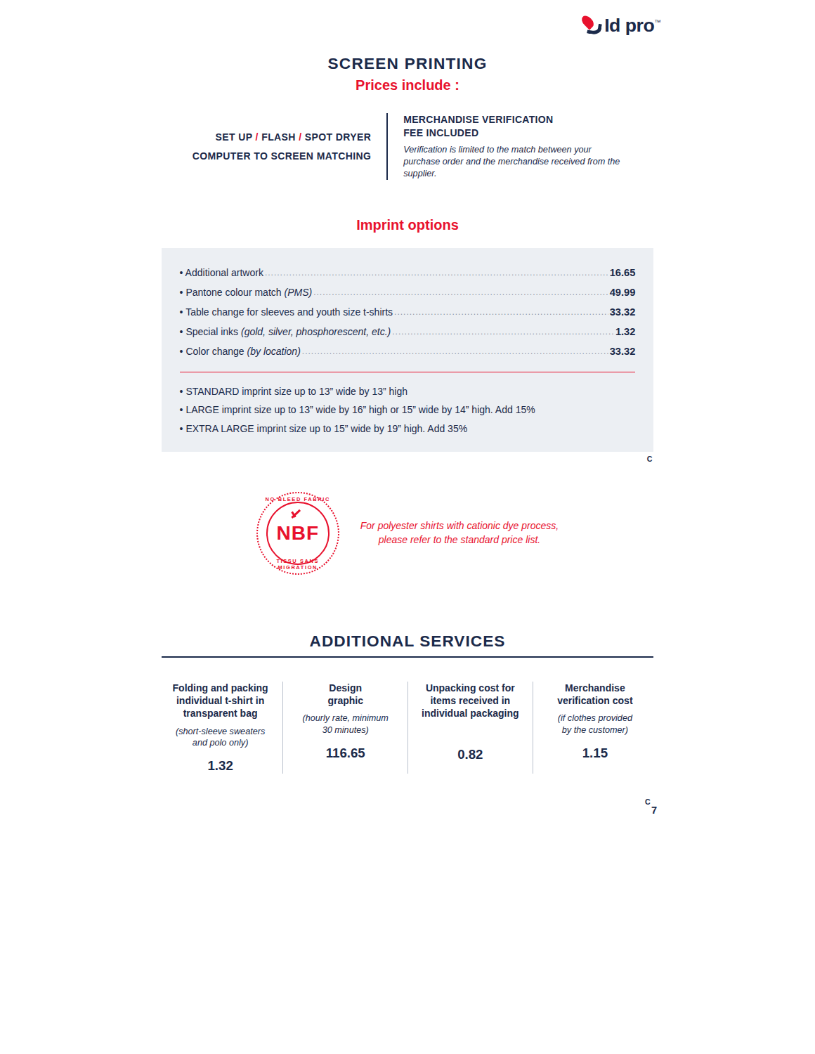Id pro™
SCREEN PRINTING
Prices include :
SET UP / FLASH / SPOT DRYER
COMPUTER TO SCREEN MATCHING
MERCHANDISE VERIFICATION
FEE INCLUDED
Verification is limited to the match between your purchase order and the merchandise received from the supplier.
Imprint options
• Additional artwork .................................................................................................................................................................................................. 16.65
• Pantone colour match (PMS) .................................................................................................................................................................. 49.99
• Table change for sleeves and youth size t-shirts ................................................................................................................. 33.32
• Special inks (gold, silver, phosphorescent, etc.) ................................................................................................................. 1.32
• Color change (by location) ..................................................................................................................................................... 33.32
• STANDARD imprint size up to 13” wide by 13” high
• LARGE imprint size up to 13” wide by 16” high or 15” wide by 14” high. Add 15%
• EXTRA LARGE imprint size up to 15” wide by 19” high. Add 35%
C
NBF
NO BLEED FABRIC
TISSU SANS MIGRATION
For polyester shirts with cationic dye process,
please refer to the standard price list.
ADDITIONAL SERVICES
Folding and packing individual t-shirt in transparent bag
(short-sleeve sweaters and polo only)
1.32
Design
graphic
(hourly rate, minimum
30 minutes)
116.65
Unpacking cost for items received in individual packaging
0.82
Merchandise verification cost
(if clothes provided
by the customer)
1.15
C
7